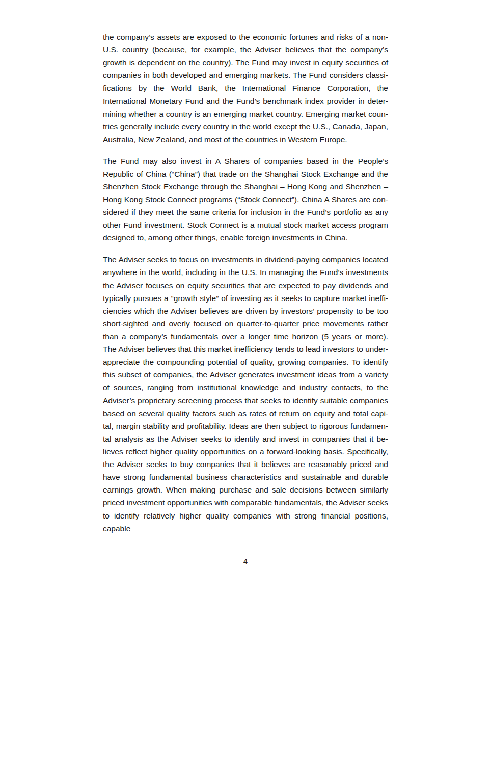the company’s assets are exposed to the economic fortunes and risks of a non-U.S. country (because, for example, the Adviser believes that the company’s growth is dependent on the country). The Fund may invest in equity securities of companies in both developed and emerging markets. The Fund considers classifications by the World Bank, the International Finance Corporation, the International Monetary Fund and the Fund’s benchmark index provider in determining whether a country is an emerging market country. Emerging market countries generally include every country in the world except the U.S., Canada, Japan, Australia, New Zealand, and most of the countries in Western Europe.
The Fund may also invest in A Shares of companies based in the People’s Republic of China (“China”) that trade on the Shanghai Stock Exchange and the Shenzhen Stock Exchange through the Shanghai – Hong Kong and Shenzhen – Hong Kong Stock Connect programs (“Stock Connect”). China A Shares are considered if they meet the same criteria for inclusion in the Fund’s portfolio as any other Fund investment. Stock Connect is a mutual stock market access program designed to, among other things, enable foreign investments in China.
The Adviser seeks to focus on investments in dividend-paying companies located anywhere in the world, including in the U.S. In managing the Fund’s investments the Adviser focuses on equity securities that are expected to pay dividends and typically pursues a “growth style” of investing as it seeks to capture market inefficiencies which the Adviser believes are driven by investors’ propensity to be too short-sighted and overly focused on quarter-to-quarter price movements rather than a company’s fundamentals over a longer time horizon (5 years or more). The Adviser believes that this market inefficiency tends to lead investors to underappreciate the compounding potential of quality, growing companies. To identify this subset of companies, the Adviser generates investment ideas from a variety of sources, ranging from institutional knowledge and industry contacts, to the Adviser’s proprietary screening process that seeks to identify suitable companies based on several quality factors such as rates of return on equity and total capital, margin stability and profitability. Ideas are then subject to rigorous fundamental analysis as the Adviser seeks to identify and invest in companies that it believes reflect higher quality opportunities on a forward-looking basis. Specifically, the Adviser seeks to buy companies that it believes are reasonably priced and have strong fundamental business characteristics and sustainable and durable earnings growth. When making purchase and sale decisions between similarly priced investment opportunities with comparable fundamentals, the Adviser seeks to identify relatively higher quality companies with strong financial positions, capable
4